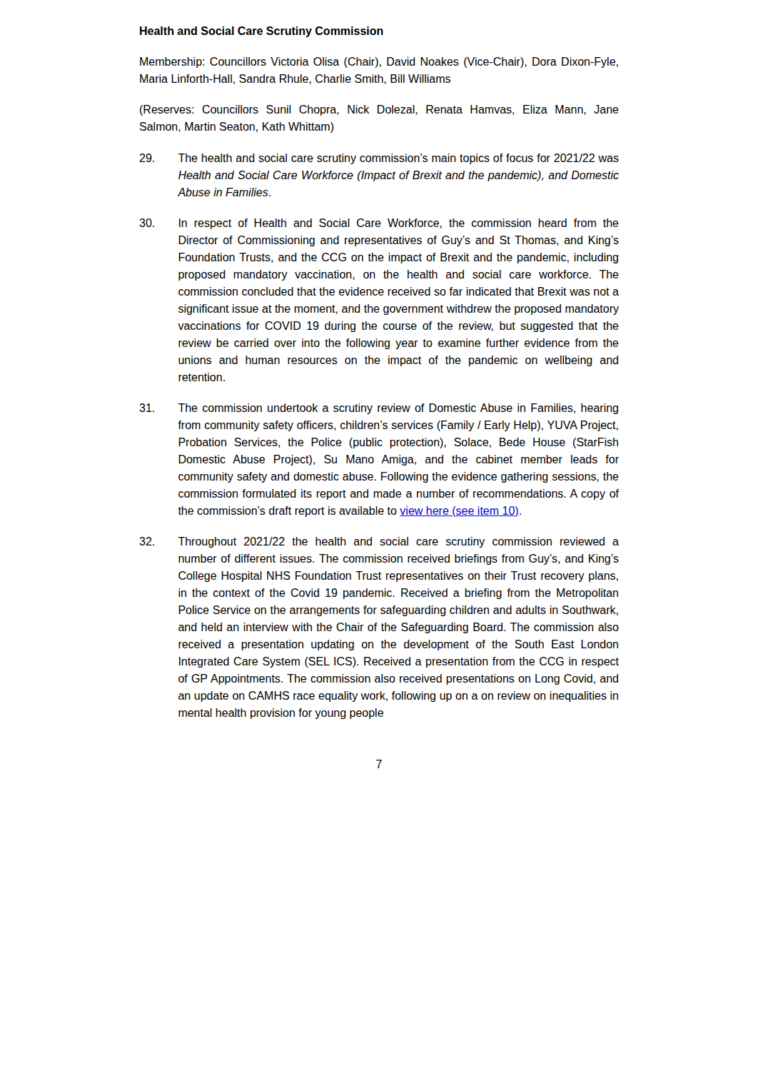Health and Social Care Scrutiny Commission
Membership: Councillors Victoria Olisa (Chair), David Noakes (Vice-Chair), Dora Dixon-Fyle, Maria Linforth-Hall, Sandra Rhule, Charlie Smith, Bill Williams
(Reserves: Councillors Sunil Chopra, Nick Dolezal, Renata Hamvas, Eliza Mann, Jane Salmon, Martin Seaton, Kath Whittam)
29. The health and social care scrutiny commission’s main topics of focus for 2021/22 was Health and Social Care Workforce (Impact of Brexit and the pandemic), and Domestic Abuse in Families.
30. In respect of Health and Social Care Workforce, the commission heard from the Director of Commissioning and representatives of Guy’s and St Thomas, and King’s Foundation Trusts, and the CCG on the impact of Brexit and the pandemic, including proposed mandatory vaccination, on the health and social care workforce. The commission concluded that the evidence received so far indicated that Brexit was not a significant issue at the moment, and the government withdrew the proposed mandatory vaccinations for COVID 19 during the course of the review, but suggested that the review be carried over into the following year to examine further evidence from the unions and human resources on the impact of the pandemic on wellbeing and retention.
31. The commission undertook a scrutiny review of Domestic Abuse in Families, hearing from community safety officers, children’s services (Family / Early Help), YUVA Project, Probation Services, the Police (public protection), Solace, Bede House (StarFish Domestic Abuse Project), Su Mano Amiga, and the cabinet member leads for community safety and domestic abuse. Following the evidence gathering sessions, the commission formulated its report and made a number of recommendations. A copy of the commission’s draft report is available to view here (see item 10).
32. Throughout 2021/22 the health and social care scrutiny commission reviewed a number of different issues. The commission received briefings from Guy’s, and King’s College Hospital NHS Foundation Trust representatives on their Trust recovery plans, in the context of the Covid 19 pandemic. Received a briefing from the Metropolitan Police Service on the arrangements for safeguarding children and adults in Southwark, and held an interview with the Chair of the Safeguarding Board. The commission also received a presentation updating on the development of the South East London Integrated Care System (SEL ICS). Received a presentation from the CCG in respect of GP Appointments. The commission also received presentations on Long Covid, and an update on CAMHS race equality work, following up on a on review on inequalities in mental health provision for young people
7